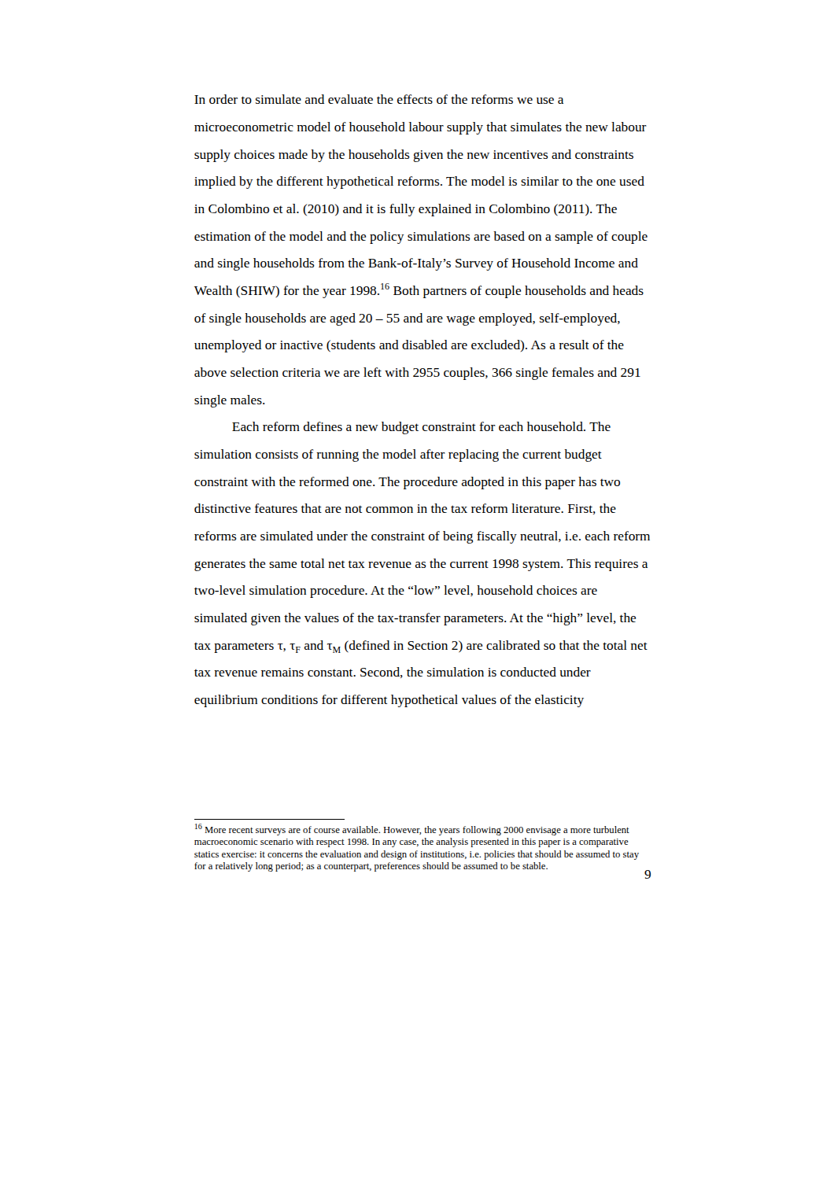In order to simulate and evaluate the effects of the reforms we use a microeconometric model of household labour supply that simulates the new labour supply choices made by the households given the new incentives and constraints implied by the different hypothetical reforms. The model is similar to the one used in Colombino et al. (2010) and it is fully explained in Colombino (2011). The estimation of the model and the policy simulations are based on a sample of couple and single households from the Bank-of-Italy’s Survey of Household Income and Wealth (SHIW) for the year 1998.16 Both partners of couple households and heads of single households are aged 20 – 55 and are wage employed, self-employed, unemployed or inactive (students and disabled are excluded). As a result of the above selection criteria we are left with 2955 couples, 366 single females and 291 single males.
Each reform defines a new budget constraint for each household. The simulation consists of running the model after replacing the current budget constraint with the reformed one. The procedure adopted in this paper has two distinctive features that are not common in the tax reform literature. First, the reforms are simulated under the constraint of being fiscally neutral, i.e. each reform generates the same total net tax revenue as the current 1998 system. This requires a two-level simulation procedure. At the “low” level, household choices are simulated given the values of the tax-transfer parameters. At the “high” level, the tax parameters τ, τF and τM (defined in Section 2) are calibrated so that the total net tax revenue remains constant. Second, the simulation is conducted under equilibrium conditions for different hypothetical values of the elasticity
16 More recent surveys are of course available. However, the years following 2000 envisage a more turbulent macroeconomic scenario with respect 1998. In any case, the analysis presented in this paper is a comparative statics exercise: it concerns the evaluation and design of institutions, i.e. policies that should be assumed to stay for a relatively long period; as a counterpart, preferences should be assumed to be stable.
9